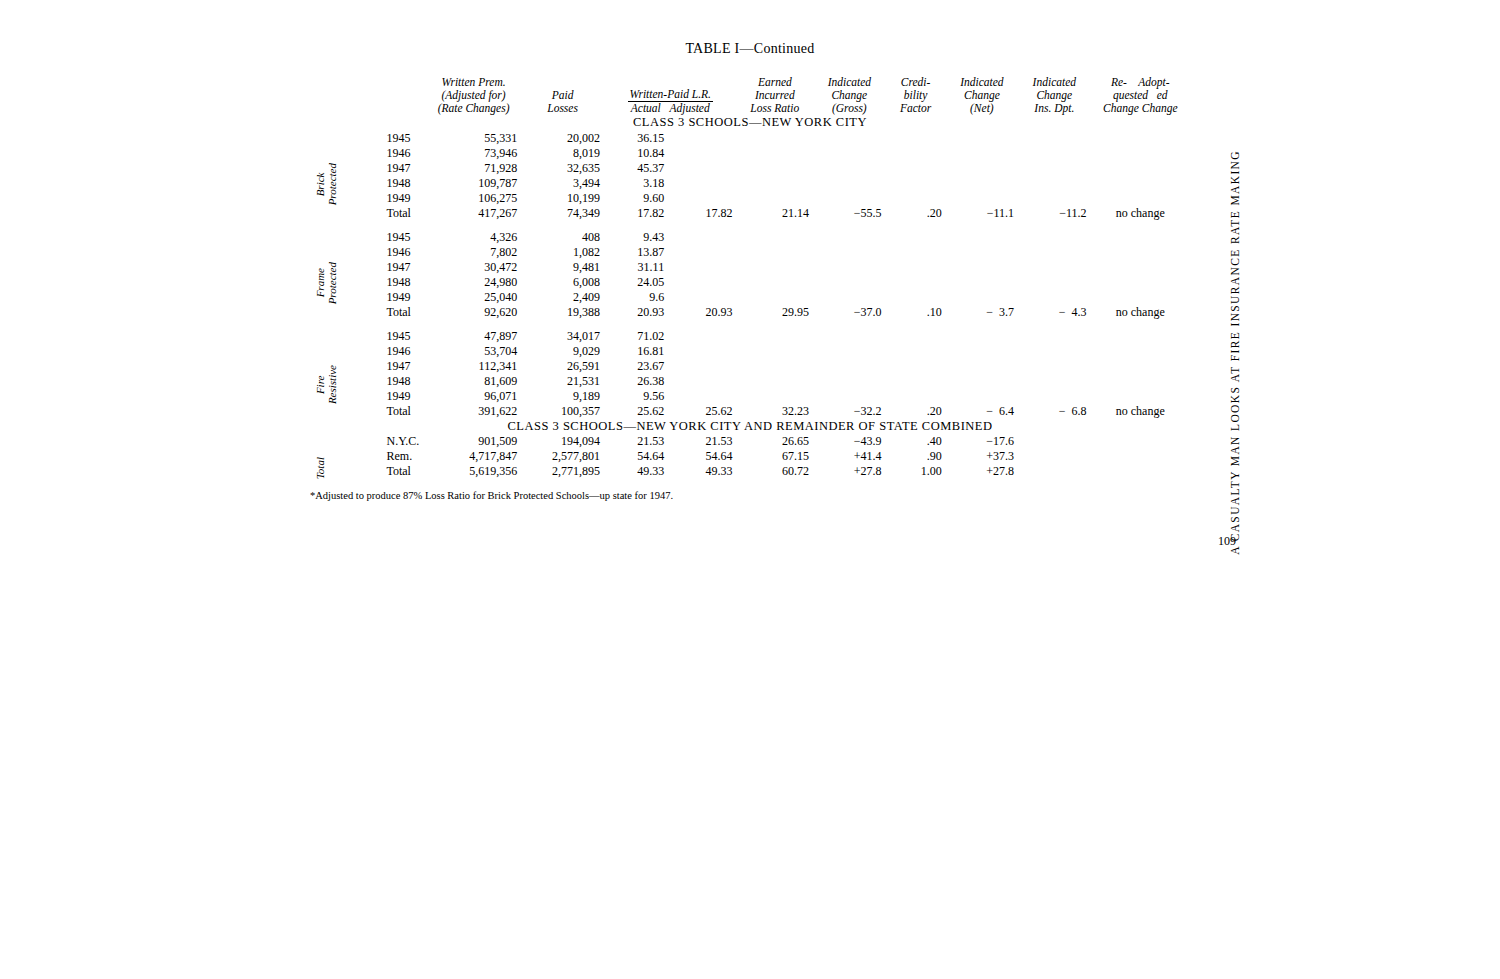TABLE I—Continued
| | | Written Prem. (Adjusted for) (Rate Changes) | Paid Losses | Written-Paid L.R. Actual Adjusted | Earned Incurred Loss Ratio | Indicated Change (Gross) | Credi- bility Factor | Indicated Change (Net) | Indicated Change Ins. Dpt. | Re- Adopt- quested ed Change Change |
| CLASS 3 SCHOOLS—NEW YORK CITY |
| Brick Protected | 1945 | 55,331 | 20,002 | 36.15 | | | | | | | |
| 1946 | 73,946 | 8,019 | 10.84 | | | | | | | |
| 1947 | 71,928 | 32,635 | 45.37 | | | | | | | |
| 1948 | 109,787 | 3,494 | 3.18 | | | | | | | |
| 1949 | 106,275 | 10,199 | 9.60 | | | | | | | |
| | Total | 417,267 | 74,349 | 17.82 | 17.82 | 21.14 | −55.5 | .20 | −11.1 | −11.2 | no change |
| Frame Protected | 1945 | 4,326 | 408 | 9.43 | | | | | | | |
| 1946 | 7,802 | 1,082 | 13.87 | | | | | | | |
| 1947 | 30,472 | 9,481 | 31.11 | | | | | | | |
| 1948 | 24,980 | 6,008 | 24.05 | | | | | | | |
| 1949 | 25,040 | 2,409 | 9.6 | | | | | | | |
| | Total | 92,620 | 19,388 | 20.93 | 20.93 | 29.95 | −37.0 | .10 | − 3.7 | − 4.3 | no change |
| Fire Resistive | 1945 | 47,897 | 34,017 | 71.02 | | | | | | | |
| 1946 | 53,704 | 9,029 | 16.81 | | | | | | | |
| 1947 | 112,341 | 26,591 | 23.67 | | | | | | | |
| 1948 | 81,609 | 21,531 | 26.38 | | | | | | | |
| 1949 | 96,071 | 9,189 | 9.56 | | | | | | | |
| | Total | 391,622 | 100,357 | 25.62 | 25.62 | 32.23 | −32.2 | .20 | − 6.4 | − 6.8 | no change |
| CLASS 3 SCHOOLS—NEW YORK CITY AND REMAINDER OF STATE COMBINED |
| Total | N.Y.C. | 901,509 | 194,094 | 21.53 | 21.53 | 26.65 | −43.9 | .40 | −17.6 | | |
| Rem. | 4,717,847 | 2,577,801 | 54.64 | 54.64 | 67.15 | +41.4 | .90 | +37.3 | | |
| Total | 5,619,356 | 2,771,895 | 49.33 | 49.33 | 60.72 | +27.8 | 1.00 | +27.8 | | |
*Adjusted to produce 87% Loss Ratio for Brick Protected Schools—up state for 1947.
A CASUALTY MAN LOOKS AT FIRE INSURANCE RATE MAKING
109